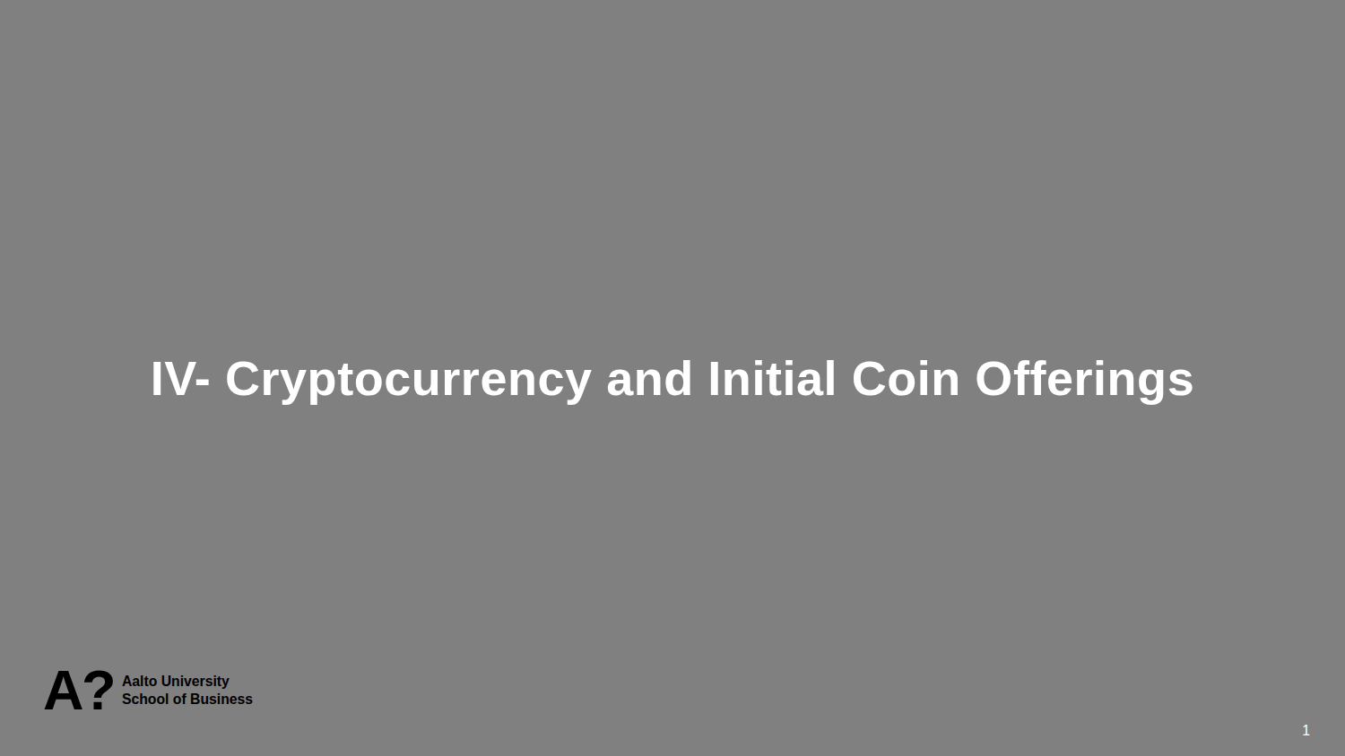IV- Cryptocurrency and Initial Coin Offerings
A? Aalto University School of Business
1